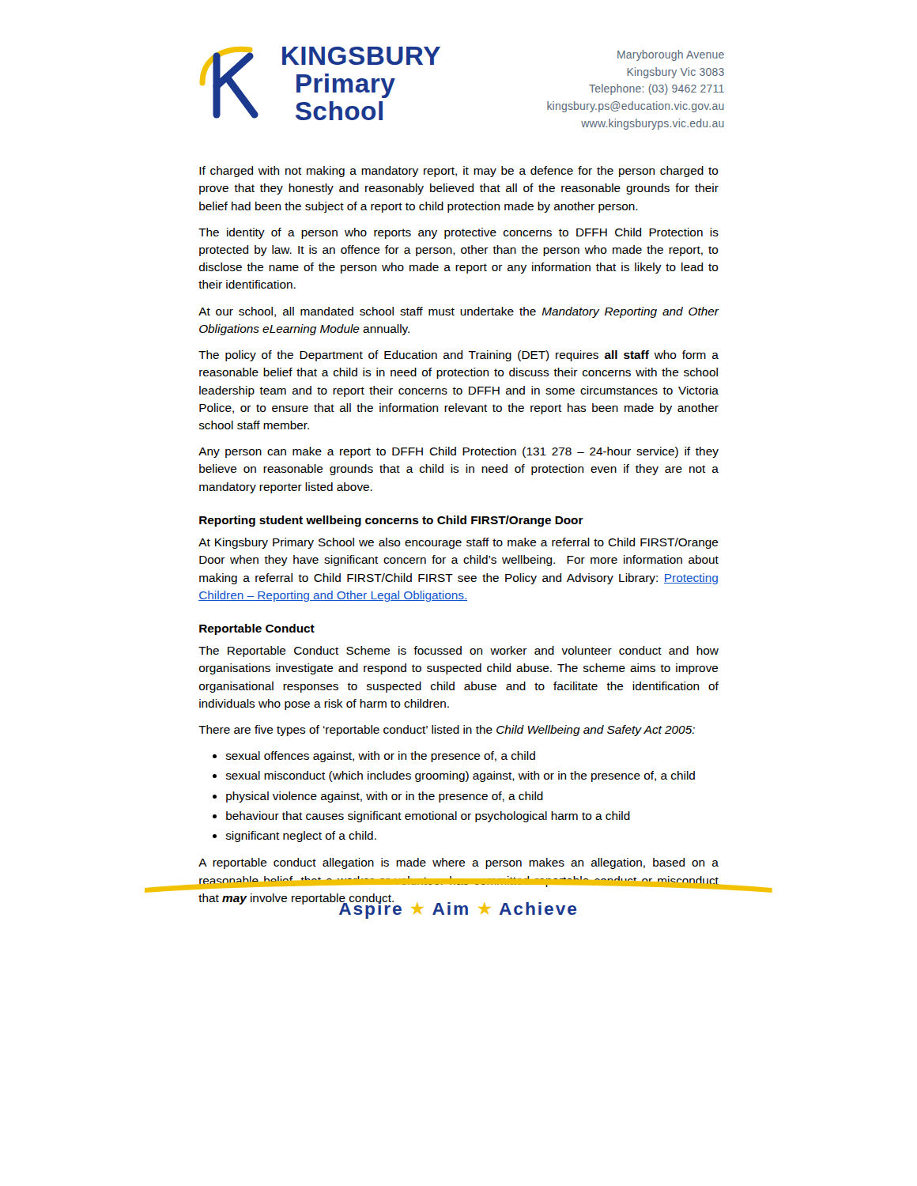KINGSBURY Primary School
Maryborough Avenue
Kingsbury Vic 3083
Telephone: (03) 9462 2711
kingsbury.ps@education.vic.gov.au
www.kingsburyps.vic.edu.au
If charged with not making a mandatory report, it may be a defence for the person charged to prove that they honestly and reasonably believed that all of the reasonable grounds for their belief had been the subject of a report to child protection made by another person.
The identity of a person who reports any protective concerns to DFFH Child Protection is protected by law. It is an offence for a person, other than the person who made the report, to disclose the name of the person who made a report or any information that is likely to lead to their identification.
At our school, all mandated school staff must undertake the Mandatory Reporting and Other Obligations eLearning Module annually.
The policy of the Department of Education and Training (DET) requires all staff who form a reasonable belief that a child is in need of protection to discuss their concerns with the school leadership team and to report their concerns to DFFH and in some circumstances to Victoria Police, or to ensure that all the information relevant to the report has been made by another school staff member.
Any person can make a report to DFFH Child Protection (131 278 – 24-hour service) if they believe on reasonable grounds that a child is in need of protection even if they are not a mandatory reporter listed above.
Reporting student wellbeing concerns to Child FIRST/Orange Door
At Kingsbury Primary School we also encourage staff to make a referral to Child FIRST/Orange Door when they have significant concern for a child’s wellbeing. For more information about making a referral to Child FIRST/Child FIRST see the Policy and Advisory Library: Protecting Children – Reporting and Other Legal Obligations.
Reportable Conduct
The Reportable Conduct Scheme is focussed on worker and volunteer conduct and how organisations investigate and respond to suspected child abuse. The scheme aims to improve organisational responses to suspected child abuse and to facilitate the identification of individuals who pose a risk of harm to children.
There are five types of ‘reportable conduct’ listed in the Child Wellbeing and Safety Act 2005:
sexual offences against, with or in the presence of, a child
sexual misconduct (which includes grooming) against, with or in the presence of, a child
physical violence against, with or in the presence of, a child
behaviour that causes significant emotional or psychological harm to a child
significant neglect of a child.
A reportable conduct allegation is made where a person makes an allegation, based on a reasonable belief, that a worker or volunteer has committed reportable conduct or misconduct that may involve reportable conduct.
Aspire ★ Aim ★ Achieve